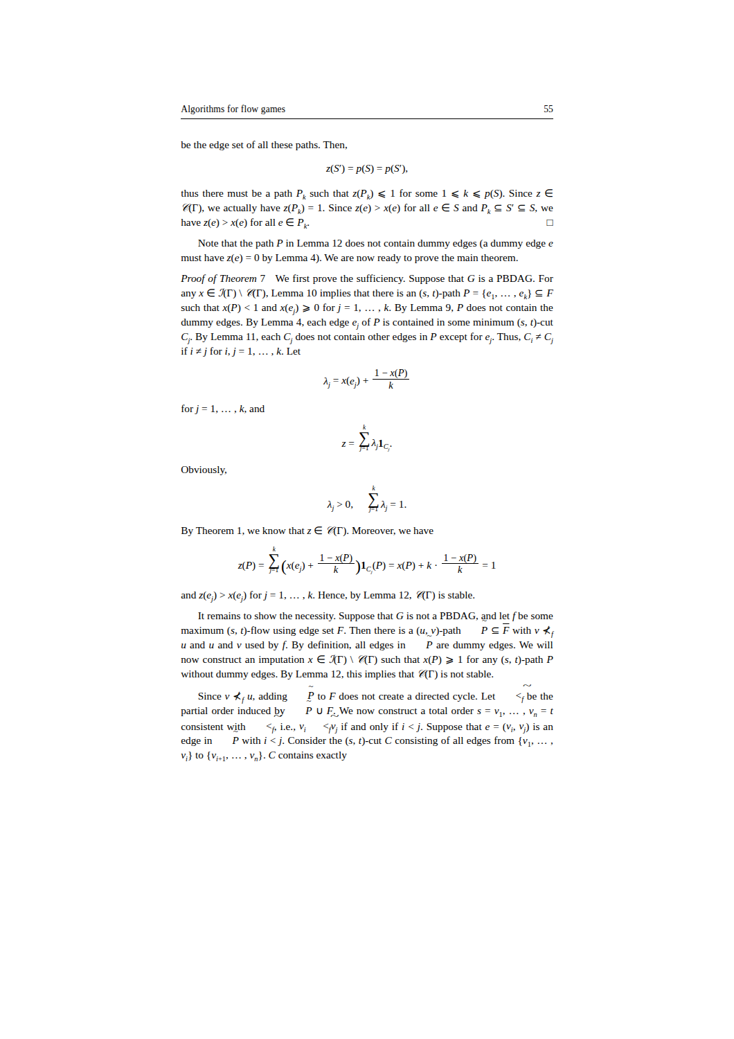Algorithms for flow games 55
be the edge set of all these paths. Then,
z(S′) = p(S) = p(S′),
thus there must be a path Pk such that z(Pk) ⩽ 1 for some 1 ⩽ k ⩽ p(S). Since z ∈ 𝒞(Γ), we actually have z(Pk) = 1. Since z(e) > x(e) for all e ∈ S and Pk ⊆ S′ ⊆ S, we have z(e) > x(e) for all e ∈ Pk. □
Note that the path P in Lemma 12 does not contain dummy edges (a dummy edge e must have z(e) = 0 by Lemma 4). We are now ready to prove the main theorem.
Proof of Theorem 7 We first prove the sufficiency. Suppose that G is a PBDAG. For any x ∈ ℐ(Γ) \ 𝒞(Γ), Lemma 10 implies that there is an (s, t)-path P = {e1, … , ek} ⊆ F such that x(P) < 1 and x(ej) ⩾ 0 for j = 1, … , k. By Lemma 9, P does not contain the dummy edges. By Lemma 4, each edge ej of P is contained in some minimum (s, t)-cut Cj. By Lemma 11, each Cj does not contain other edges in P except for ej. Thus, Ci ≠ Cj if i ≠ j for i, j = 1, … , k. Let
λj = x(ej) + 1 − x(P) k
for j = 1, … , k, and
z = k∑j=1 λj 1Cj.
Obviously,
λj > 0, k∑j=1 λj = 1.
By Theorem 1, we know that z ∈ 𝒞(Γ). Moreover, we have
z(P) = k∑j=1(x(ej) + 1 − x(P) k) 1Cj(P) = x(P) + k · 1 − x(P) k = 1
and z(ej) > x(ej) for j = 1, … , k. Hence, by Lemma 12, 𝒞(Γ) is stable.
It remains to show the necessity. Suppose that G is not a PBDAG, and let f be some maximum (s, t)-flow using edge set F. Then there is a (u, v)-path ~P ⊆ F with v ⊀f u and u and v used by f. By definition, all edges in ~P are dummy edges. We will now construct an imputation x ∈ ℐ(Γ) \ 𝒞(Γ) such that x(P) ⩾ 1 for any (s, t)-path P without dummy edges. By Lemma 12, this implies that 𝒞(Γ) is not stable.
Since v ⊀f u, adding ~P to F does not create a directed cycle. Let ~<f be the partial order induced by ~P ∪ F. We now construct a total order s = v1, … , vn = t consistent with ~<f, i.e., vi~<f vj if and only if i < j. Suppose that e = (vi, vj) is an edge in ~P with i < j. Consider the (s, t)-cut C consisting of all edges from {v1, … , vi} to {vi+1, … , vn}. C contains exactly